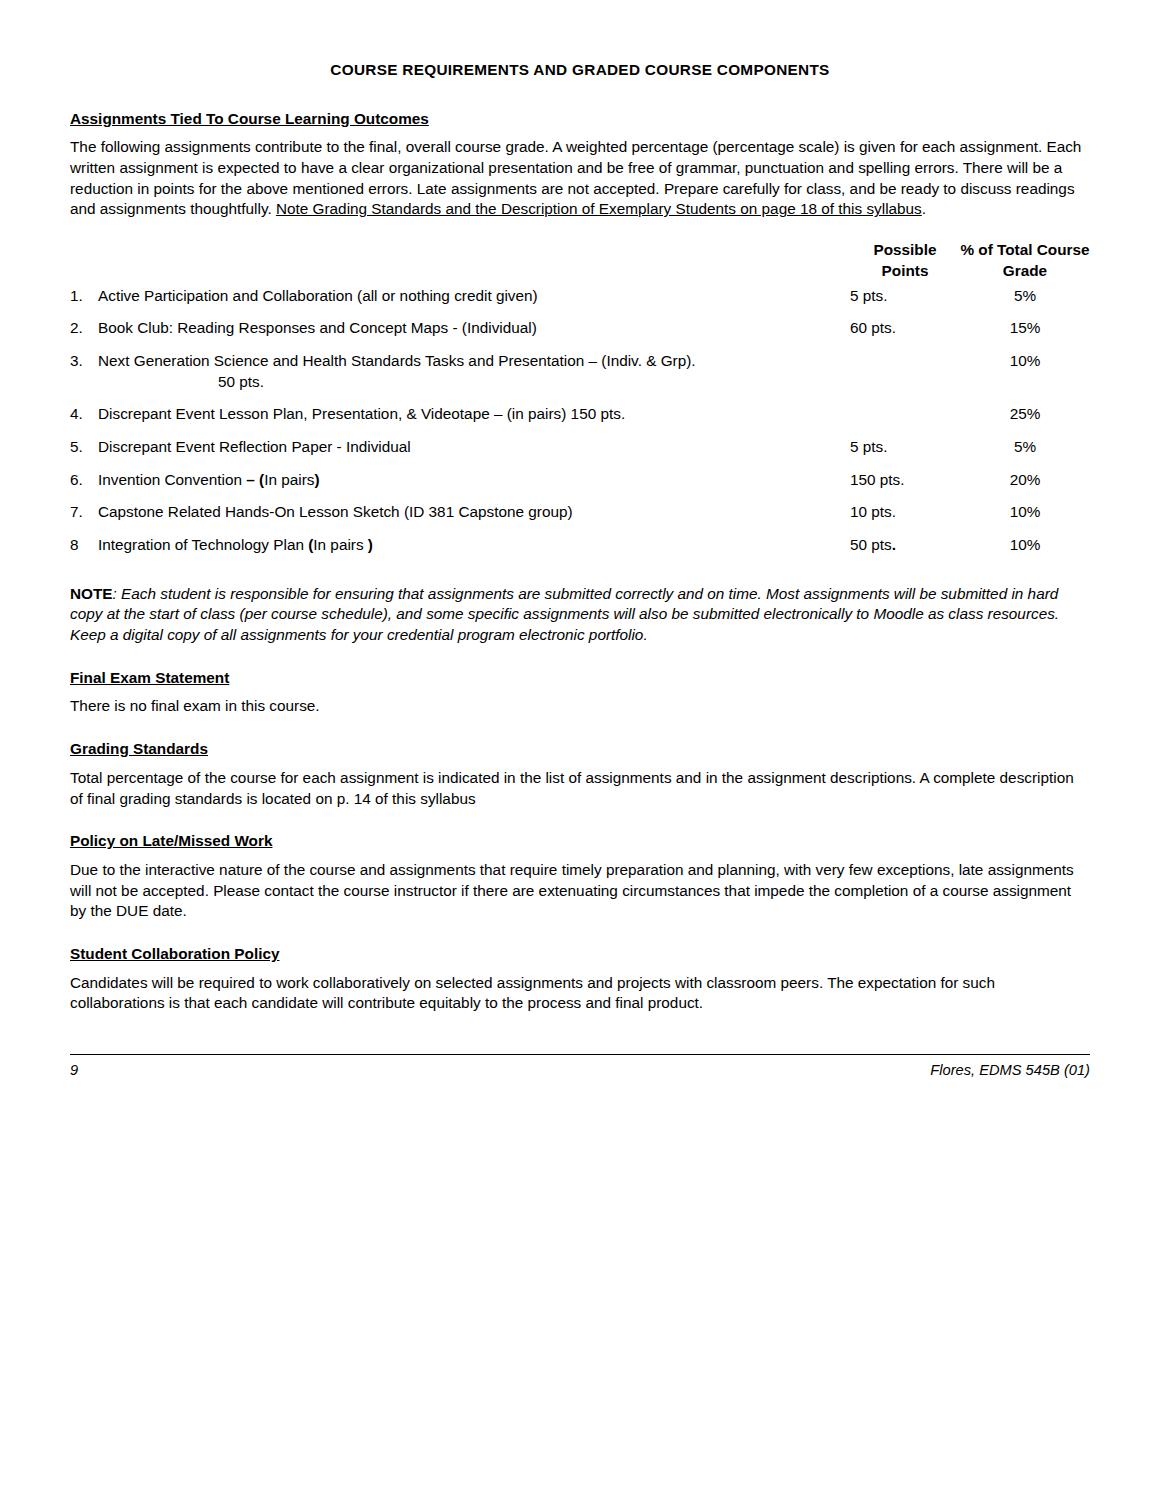COURSE REQUIREMENTS AND GRADED COURSE COMPONENTS
Assignments Tied To Course Learning Outcomes
The following assignments contribute to the final, overall course grade. A weighted percentage (percentage scale) is given for each assignment. Each written assignment is expected to have a clear organizational presentation and be free of grammar, punctuation and spelling errors. There will be a reduction in points for the above mentioned errors. Late assignments are not accepted. Prepare carefully for class, and be ready to discuss readings and assignments thoughtfully. Note Grading Standards and the Description of Exemplary Students on page 18 of this syllabus.
| | | Possible Points | % of Total Course Grade |
| --- | --- | --- | --- |
| 1. | Active Participation and Collaboration (all or nothing credit given) | 5 pts. | 5% |
| 2. | Book Club: Reading Responses and Concept Maps - (Individual) | 60 pts. | 15% |
| 3. | Next Generation Science and Health Standards Tasks and Presentation – (Indiv. & Grp). 50 pts. | | 10% |
| 4. | Discrepant Event Lesson Plan, Presentation, & Videotape – (in pairs) 150 pts. | | 25% |
| 5. | Discrepant Event Reflection Paper - Individual | 5 pts. | 5% |
| 6. | Invention Convention – ( In pairs ) | 150 pts. | 20% |
| 7. | Capstone Related Hands-On Lesson Sketch (ID 381 Capstone group) | 10 pts. | 10% |
| 8 | Integration of Technology Plan ( In pairs ) | 50 pts . | 10% |
NOTE: Each student is responsible for ensuring that assignments are submitted correctly and on time. Most assignments will be submitted in hard copy at the start of class (per course schedule), and some specific assignments will also be submitted electronically to Moodle as class resources. Keep a digital copy of all assignments for your credential program electronic portfolio.
Final Exam Statement
There is no final exam in this course.
Grading Standards
Total percentage of the course for each assignment is indicated in the list of assignments and in the assignment descriptions. A complete description of final grading standards is located on p. 14 of this syllabus
Policy on Late/Missed Work
Due to the interactive nature of the course and assignments that require timely preparation and planning, with very few exceptions, late assignments will not be accepted. Please contact the course instructor if there are extenuating circumstances that impede the completion of a course assignment by the DUE date.
Student Collaboration Policy
Candidates will be required to work collaboratively on selected assignments and projects with classroom peers. The expectation for such collaborations is that each candidate will contribute equitably to the process and final product.
9 Flores, EDMS 545B (01)